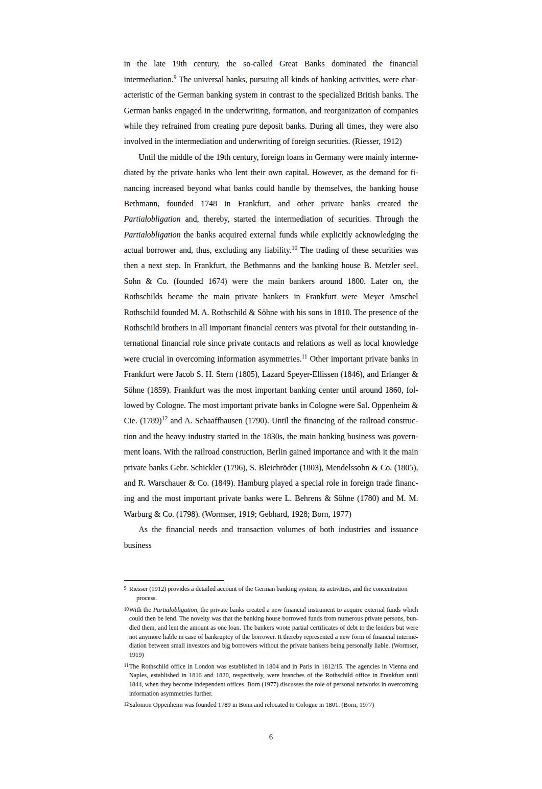in the late 19th century, the so-called Great Banks dominated the financial intermediation.9 The universal banks, pursuing all kinds of banking activities, were characteristic of the German banking system in contrast to the specialized British banks. The German banks engaged in the underwriting, formation, and reorganization of companies while they refrained from creating pure deposit banks. During all times, they were also involved in the intermediation and underwriting of foreign securities. (Riesser, 1912)
Until the middle of the 19th century, foreign loans in Germany were mainly intermediated by the private banks who lent their own capital. However, as the demand for financing increased beyond what banks could handle by themselves, the banking house Bethmann, founded 1748 in Frankfurt, and other private banks created the Partialobligation and, thereby, started the intermediation of securities. Through the Partialobligation the banks acquired external funds while explicitly acknowledging the actual borrower and, thus, excluding any liability.10 The trading of these securities was then a next step. In Frankfurt, the Bethmanns and the banking house B. Metzler seel. Sohn & Co. (founded 1674) were the main bankers around 1800. Later on, the Rothschilds became the main private bankers in Frankfurt were Meyer Amschel Rothschild founded M. A. Rothschild & Söhne with his sons in 1810. The presence of the Rothschild brothers in all important financial centers was pivotal for their outstanding international financial role since private contacts and relations as well as local knowledge were crucial in overcoming information asymmetries.11 Other important private banks in Frankfurt were Jacob S. H. Stern (1805), Lazard Speyer-Ellissen (1846), and Erlanger & Söhne (1859). Frankfurt was the most important banking center until around 1860, followed by Cologne. The most important private banks in Cologne were Sal. Oppenheim & Cie. (1789)12 and A. Schaaffhausen (1790). Until the financing of the railroad construction and the heavy industry started in the 1830s, the main banking business was government loans. With the railroad construction, Berlin gained importance and with it the main private banks Gebr. Schickler (1796), S. Bleichröder (1803), Mendelssohn & Co. (1805), and R. Warschauer & Co. (1849). Hamburg played a special role in foreign trade financing and the most important private banks were L. Behrens & Söhne (1780) and M. M. Warburg & Co. (1798). (Wormser, 1919; Gebhard, 1928; Born, 1977)
As the financial needs and transaction volumes of both industries and issuance business
9
Riesser (1912) provides a detailed account of the German banking system, its activities, and the concentrationprocess.
10
With the Partialobligation, the private banks created a new financial instrument to acquire external funds which could then be lend. The novelty was that the banking house borrowed funds from numerous private persons, bundled them, and lent the amount as one loan. The bankers wrote partial certificates of debt to the lenders but were not anymore liable in case of bankruptcy of the borrower. It thereby represented a new form of financial intermediation between small investors and big borrowers without the private bankers being personally liable. (Wormser, 1919)
11
The Rothschild office in London was established in 1804 and in Paris in 1812/15. The agencies in Vienna and Naples, established in 1816 and 1820, respectively, were branches of the Rothschild office in Frankfurt until 1844, when they become independent offices. Born (1977) discusses the role of personal networks in overcoming information asymmetries further.
12
Salomon Oppenheim was founded 1789 in Bonn and relocated to Cologne in 1801. (Born, 1977)
6